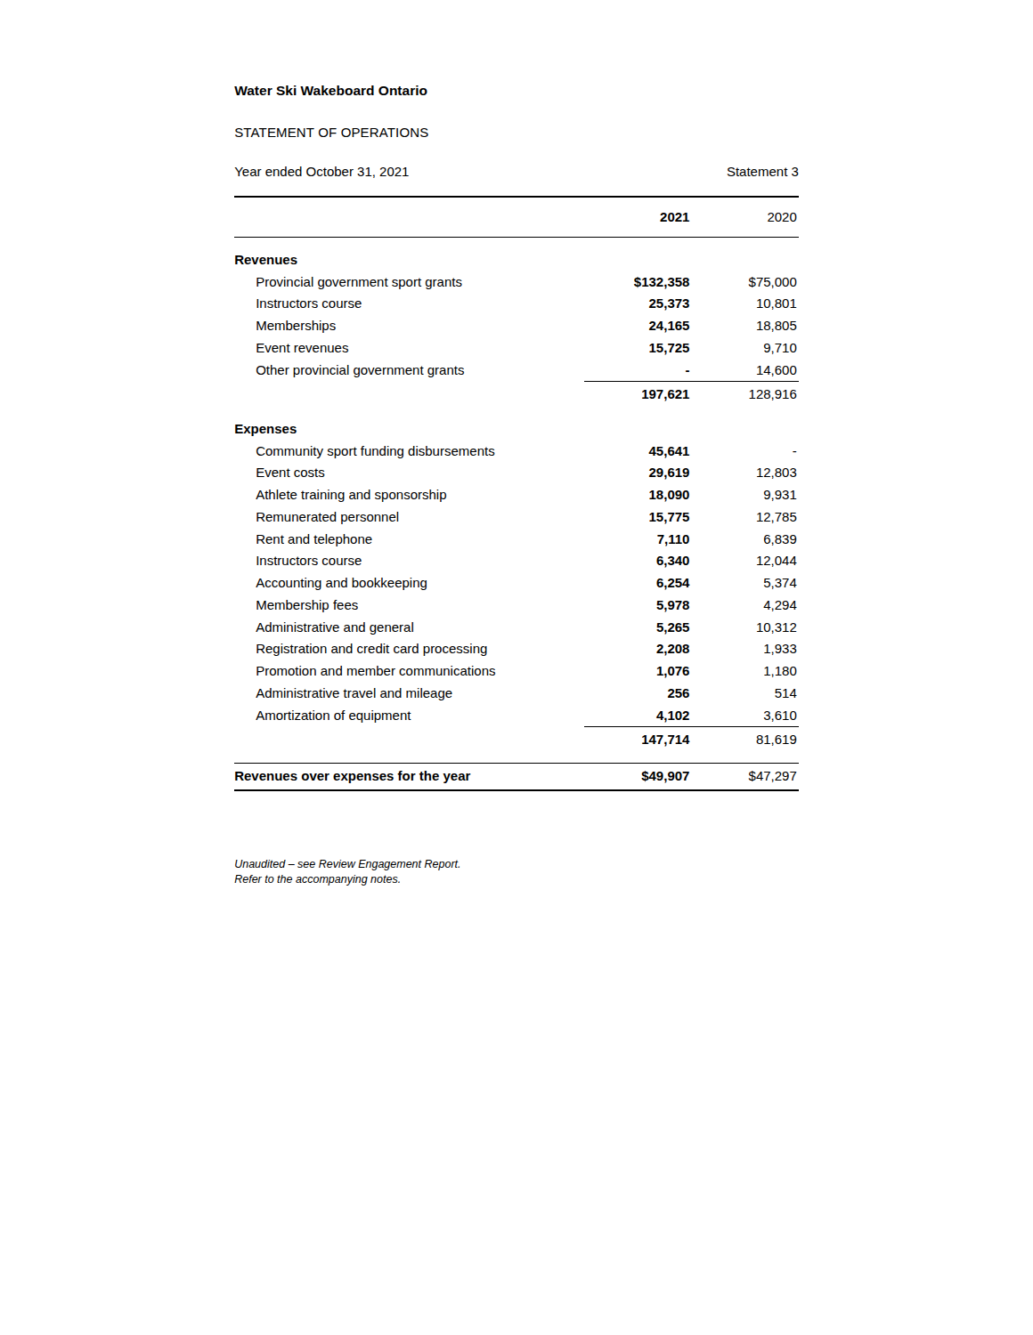Water Ski Wakeboard Ontario
STATEMENT OF OPERATIONS
Year ended October 31, 2021 Statement 3
| | 2021 | 2020 |
| Revenues | | |
| Provincial government sport grants | $132,358 | $75,000 |
| Instructors course | 25,373 | 10,801 |
| Memberships | 24,165 | 18,805 |
| Event revenues | 15,725 | 9,710 |
| Other provincial government grants | - | 14,600 |
| | 197,621 | 128,916 |
| Expenses | | |
| Community sport funding disbursements | 45,641 | - |
| Event costs | 29,619 | 12,803 |
| Athlete training and sponsorship | 18,090 | 9,931 |
| Remunerated personnel | 15,775 | 12,785 |
| Rent and telephone | 7,110 | 6,839 |
| Instructors course | 6,340 | 12,044 |
| Accounting and bookkeeping | 6,254 | 5,374 |
| Membership fees | 5,978 | 4,294 |
| Administrative and general | 5,265 | 10,312 |
| Registration and credit card processing | 2,208 | 1,933 |
| Promotion and member communications | 1,076 | 1,180 |
| Administrative travel and mileage | 256 | 514 |
| Amortization of equipment | 4,102 | 3,610 |
| | 147,714 | 81,619 |
| Revenues over expenses for the year | $49,907 | $47,297 |
Unaudited – see Review Engagement Report.
Refer to the accompanying notes.